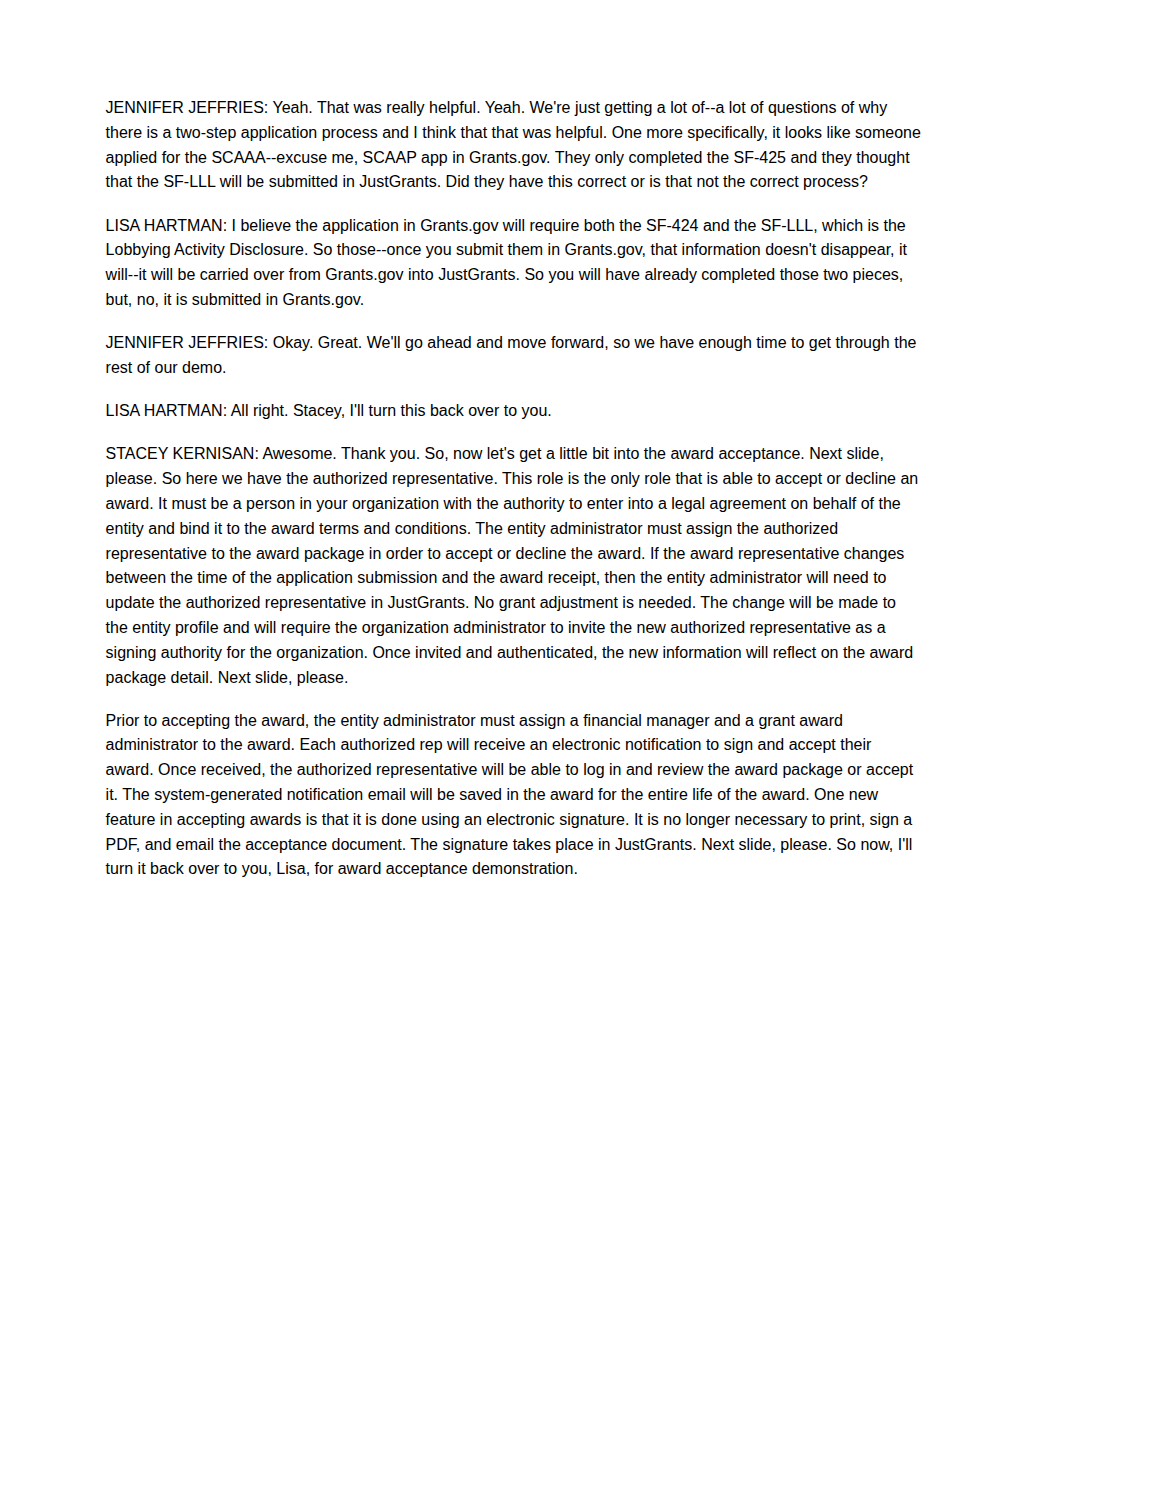JENNIFER JEFFRIES: Yeah. That was really helpful. Yeah. We're just getting a lot of--a lot of questions of why there is a two-step application process and I think that that was helpful. One more specifically, it looks like someone applied for the SCAAA--excuse me, SCAAP app in Grants.gov. They only completed the SF-425 and they thought that the SF-LLL will be submitted in JustGrants. Did they have this correct or is that not the correct process?
LISA HARTMAN: I believe the application in Grants.gov will require both the SF-424 and the SF-LLL, which is the Lobbying Activity Disclosure. So those--once you submit them in Grants.gov, that information doesn't disappear, it will--it will be carried over from Grants.gov into JustGrants. So you will have already completed those two pieces, but, no, it is submitted in Grants.gov.
JENNIFER JEFFRIES: Okay. Great. We'll go ahead and move forward, so we have enough time to get through the rest of our demo.
LISA HARTMAN: All right. Stacey, I'll turn this back over to you.
STACEY KERNISAN: Awesome. Thank you. So, now let's get a little bit into the award acceptance. Next slide, please. So here we have the authorized representative. This role is the only role that is able to accept or decline an award. It must be a person in your organization with the authority to enter into a legal agreement on behalf of the entity and bind it to the award terms and conditions. The entity administrator must assign the authorized representative to the award package in order to accept or decline the award. If the award representative changes between the time of the application submission and the award receipt, then the entity administrator will need to update the authorized representative in JustGrants. No grant adjustment is needed. The change will be made to the entity profile and will require the organization administrator to invite the new authorized representative as a signing authority for the organization. Once invited and authenticated, the new information will reflect on the award package detail. Next slide, please.
Prior to accepting the award, the entity administrator must assign a financial manager and a grant award administrator to the award. Each authorized rep will receive an electronic notification to sign and accept their award. Once received, the authorized representative will be able to log in and review the award package or accept it. The system-generated notification email will be saved in the award for the entire life of the award. One new feature in accepting awards is that it is done using an electronic signature. It is no longer necessary to print, sign a PDF, and email the acceptance document. The signature takes place in JustGrants. Next slide, please. So now, I'll turn it back over to you, Lisa, for award acceptance demonstration.